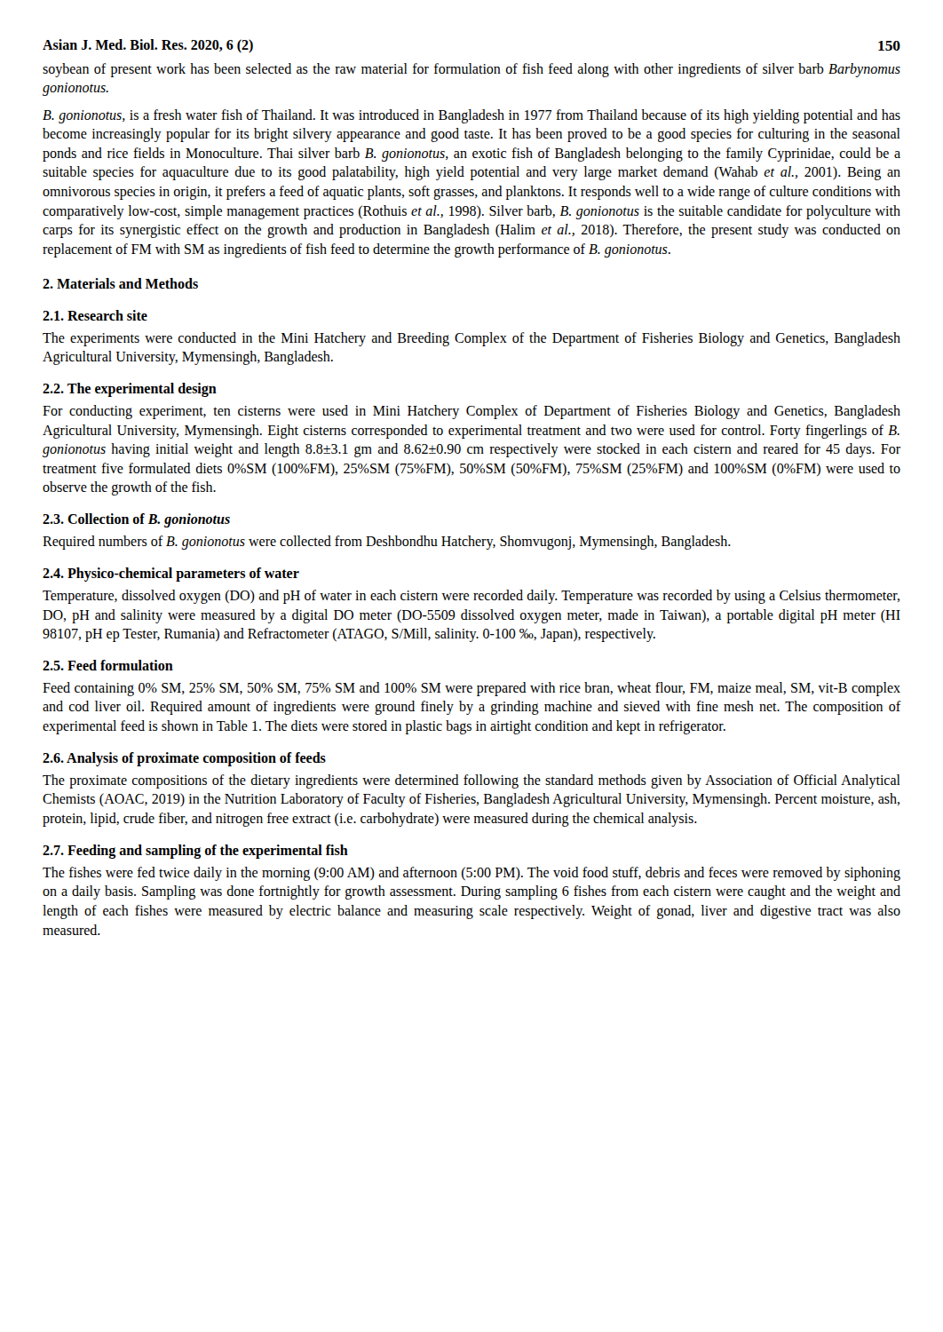Asian J. Med. Biol. Res. 2020, 6 (2)
150
soybean of present work has been selected as the raw material for formulation of fish feed along with other ingredients of silver barb Barbynomus gonionotus.
B. gonionotus, is a fresh water fish of Thailand. It was introduced in Bangladesh in 1977 from Thailand because of its high yielding potential and has become increasingly popular for its bright silvery appearance and good taste. It has been proved to be a good species for culturing in the seasonal ponds and rice fields in Monoculture. Thai silver barb B. gonionotus, an exotic fish of Bangladesh belonging to the family Cyprinidae, could be a suitable species for aquaculture due to its good palatability, high yield potential and very large market demand (Wahab et al., 2001). Being an omnivorous species in origin, it prefers a feed of aquatic plants, soft grasses, and planktons. It responds well to a wide range of culture conditions with comparatively low-cost, simple management practices (Rothuis et al., 1998). Silver barb, B. gonionotus is the suitable candidate for polyculture with carps for its synergistic effect on the growth and production in Bangladesh (Halim et al., 2018). Therefore, the present study was conducted on replacement of FM with SM as ingredients of fish feed to determine the growth performance of B. gonionotus.
2. Materials and Methods
2.1. Research site
The experiments were conducted in the Mini Hatchery and Breeding Complex of the Department of Fisheries Biology and Genetics, Bangladesh Agricultural University, Mymensingh, Bangladesh.
2.2. The experimental design
For conducting experiment, ten cisterns were used in Mini Hatchery Complex of Department of Fisheries Biology and Genetics, Bangladesh Agricultural University, Mymensingh. Eight cisterns corresponded to experimental treatment and two were used for control. Forty fingerlings of B. gonionotus having initial weight and length 8.8±3.1 gm and 8.62±0.90 cm respectively were stocked in each cistern and reared for 45 days. For treatment five formulated diets 0%SM (100%FM), 25%SM (75%FM), 50%SM (50%FM), 75%SM (25%FM) and 100%SM (0%FM) were used to observe the growth of the fish.
2.3. Collection of B. gonionotus
Required numbers of B. gonionotus were collected from Deshbondhu Hatchery, Shomvugonj, Mymensingh, Bangladesh.
2.4. Physico-chemical parameters of water
Temperature, dissolved oxygen (DO) and pH of water in each cistern were recorded daily. Temperature was recorded by using a Celsius thermometer, DO, pH and salinity were measured by a digital DO meter (DO-5509 dissolved oxygen meter, made in Taiwan), a portable digital pH meter (HI 98107, pH ep Tester, Rumania) and Refractometer (ATAGO, S/Mill, salinity. 0-100 ‰, Japan), respectively.
2.5. Feed formulation
Feed containing 0% SM, 25% SM, 50% SM, 75% SM and 100% SM were prepared with rice bran, wheat flour, FM, maize meal, SM, vit-B complex and cod liver oil. Required amount of ingredients were ground finely by a grinding machine and sieved with fine mesh net. The composition of experimental feed is shown in Table 1. The diets were stored in plastic bags in airtight condition and kept in refrigerator.
2.6. Analysis of proximate composition of feeds
The proximate compositions of the dietary ingredients were determined following the standard methods given by Association of Official Analytical Chemists (AOAC, 2019) in the Nutrition Laboratory of Faculty of Fisheries, Bangladesh Agricultural University, Mymensingh. Percent moisture, ash, protein, lipid, crude fiber, and nitrogen free extract (i.e. carbohydrate) were measured during the chemical analysis.
2.7. Feeding and sampling of the experimental fish
The fishes were fed twice daily in the morning (9:00 AM) and afternoon (5:00 PM). The void food stuff, debris and feces were removed by siphoning on a daily basis. Sampling was done fortnightly for growth assessment. During sampling 6 fishes from each cistern were caught and the weight and length of each fishes were measured by electric balance and measuring scale respectively. Weight of gonad, liver and digestive tract was also measured.